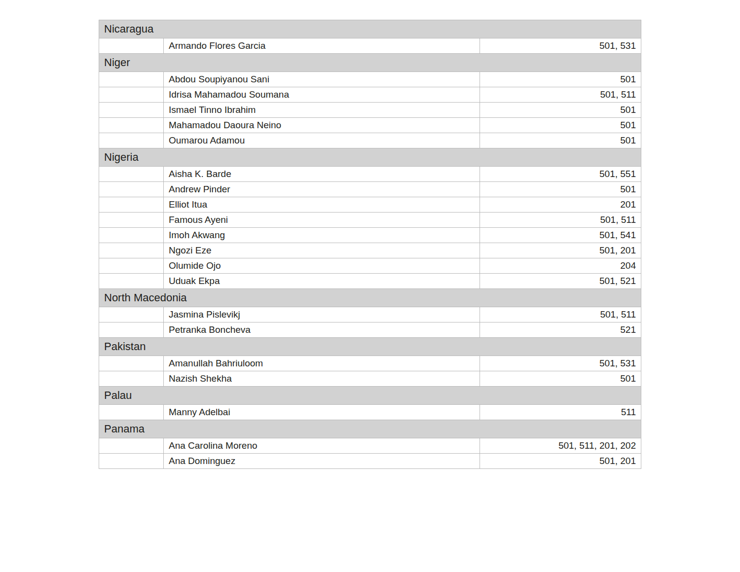| Nicaragua |
| | Armando Flores Garcia | 501, 531 |
| Niger |
| | Abdou Soupiyanou Sani | 501 |
| | Idrisa Mahamadou Soumana | 501, 511 |
| | Ismael Tinno Ibrahim | 501 |
| | Mahamadou Daoura Neino | 501 |
| | Oumarou Adamou | 501 |
| Nigeria |
| | Aisha K. Barde | 501, 551 |
| | Andrew Pinder | 501 |
| | Elliot Itua | 201 |
| | Famous Ayeni | 501, 511 |
| | Imoh Akwang | 501, 541 |
| | Ngozi Eze | 501, 201 |
| | Olumide Ojo | 204 |
| | Uduak Ekpa | 501, 521 |
| North Macedonia |
| | Jasmina Pislevikj | 501, 511 |
| | Petranka Boncheva | 521 |
| Pakistan |
| | Amanullah Bahriuloom | 501, 531 |
| | Nazish Shekha | 501 |
| Palau |
| | Manny Adelbai | 511 |
| Panama |
| | Ana Carolina Moreno | 501, 511, 201, 202 |
| | Ana Dominguez | 501, 201 |